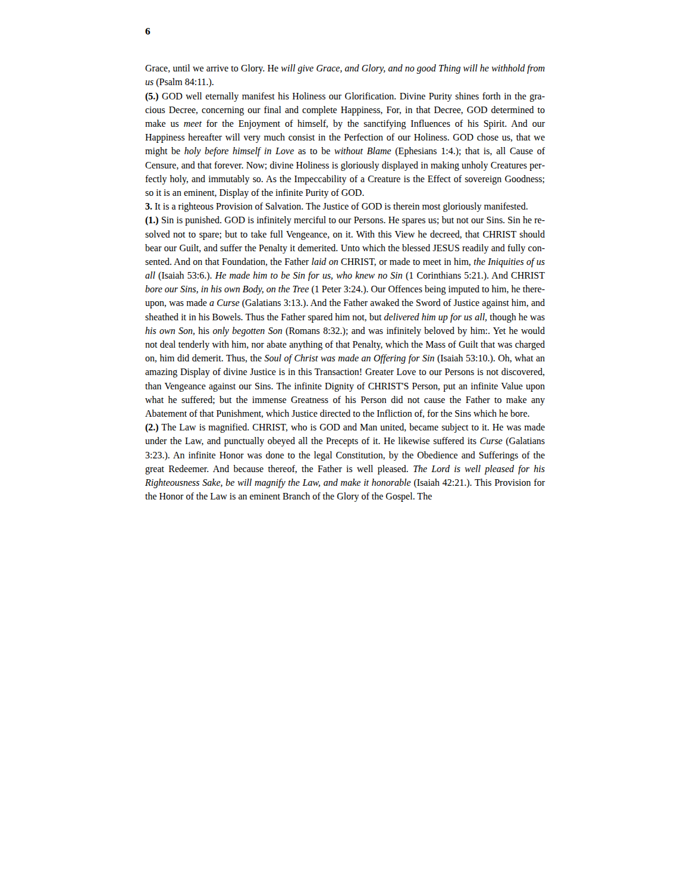6
Grace, until we arrive to Glory. He will give Grace, and Glory, and no good Thing will he withhold from us (Psalm 84:11.).
(5.) GOD well eternally manifest his Holiness our Glorification. Divine Purity shines forth in the gracious Decree, concerning our final and complete Happiness, For, in that Decree, GOD determined to make us meet for the Enjoyment of himself, by the sanctifying Influences of his Spirit. And our Happiness hereafter will very much consist in the Perfection of our Holiness. GOD chose us, that we might be holy before himself in Love as to be without Blame (Ephesians 1:4.); that is, all Cause of Censure, and that forever. Now; divine Holiness is gloriously displayed in making unholy Creatures perfectly holy, and immutably so. As the Impeccability of a Creature is the Effect of sovereign Goodness; so it is an eminent, Display of the infinite Purity of GOD.
3. It is a righteous Provision of Salvation. The Justice of GOD is therein most gloriously manifested.
(1.) Sin is punished. GOD is infinitely merciful to our Persons. He spares us; but not our Sins. Sin he resolved not to spare; but to take full Vengeance, on it. With this View he decreed, that CHRIST should bear our Guilt, and suffer the Penalty it demerited. Unto which the blessed JESUS readily and fully consented. And on that Foundation, the Father laid on CHRIST, or made to meet in him, the Iniquities of us all (Isaiah 53:6.). He made him to be Sin for us, who knew no Sin (1 Corinthians 5:21.). And CHRIST bore our Sins, in his own Body, on the Tree (1 Peter 3:24.). Our Offences being imputed to him, he thereupon, was made a Curse (Galatians 3:13.). And the Father awaked the Sword of Justice against him, and sheathed it in his Bowels. Thus the Father spared him not, but delivered him up for us all, though he was his own Son, his only begotten Son (Romans 8:32.); and was infinitely beloved by him:. Yet he would not deal tenderly with him, nor abate anything of that Penalty, which the Mass of Guilt that was charged on, him did demerit. Thus, the Soul of Christ was made an Offering for Sin (Isaiah 53:10.). Oh, what an amazing Display of divine Justice is in this Transaction! Greater Love to our Persons is not discovered, than Vengeance against our Sins. The infinite Dignity of CHRIST'S Person, put an infinite Value upon what he suffered; but the immense Greatness of his Person did not cause the Father to make any Abatement of that Punishment, which Justice directed to the Infliction of, for the Sins which he bore.
(2.) The Law is magnified. CHRIST, who is GOD and Man united, became subject to it. He was made under the Law, and punctually obeyed all the Precepts of it. He likewise suffered its Curse (Galatians 3:23.). An infinite Honor was done to the legal Constitution, by the Obedience and Sufferings of the great Redeemer. And because thereof, the Father is well pleased. The Lord is well pleased for his Righteousness Sake, be will magnify the Law, and make it honorable (Isaiah 42:21.). This Provision for the Honor of the Law is an eminent Branch of the Glory of the Gospel. The